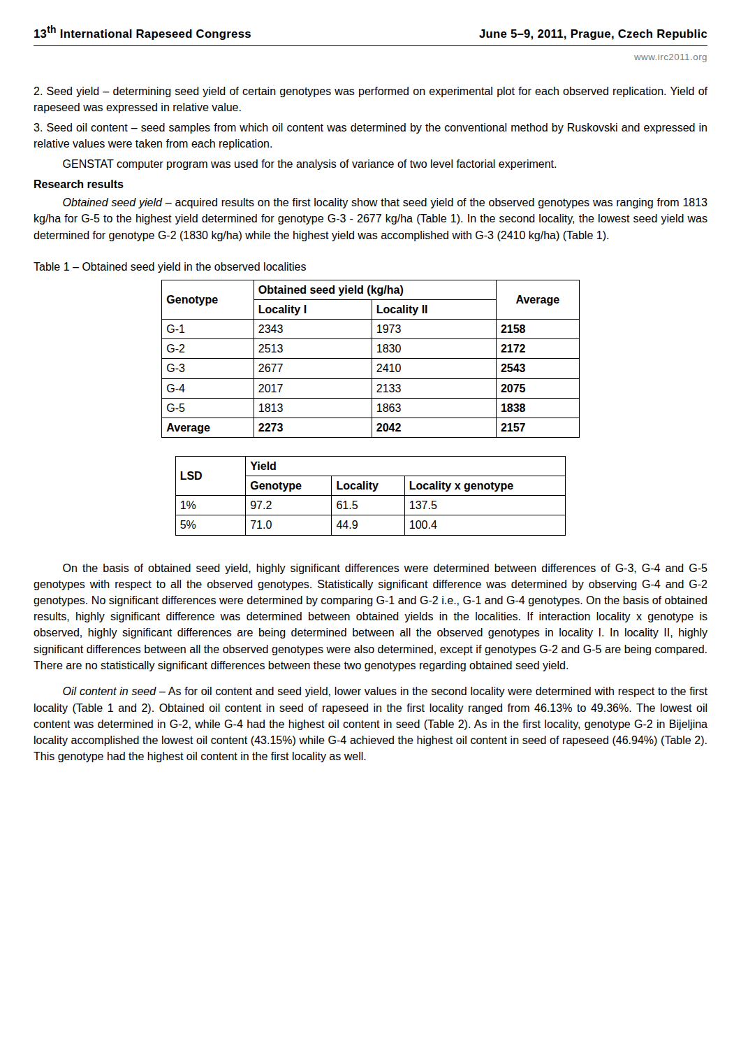13th International Rapeseed Congress
June 5–9, 2011, Prague, Czech Republic
www.irc2011.org
2. Seed yield – determining seed yield of certain genotypes was performed on experimental plot for each observed replication. Yield of rapeseed was expressed in relative value.
3. Seed oil content – seed samples from which oil content was determined by the conventional method by Ruskovski and expressed in relative values were taken from each replication.
GENSTAT computer program was used for the analysis of variance of two level factorial experiment.
Research results
Obtained seed yield – acquired results on the first locality show that seed yield of the observed genotypes was ranging from 1813 kg/ha for G-5 to the highest yield determined for genotype G-3 - 2677 kg/ha (Table 1). In the second locality, the lowest seed yield was determined for genotype G-2 (1830 kg/ha) while the highest yield was accomplished with G-3 (2410 kg/ha) (Table 1).
Table 1 – Obtained seed yield in the observed localities
| Genotype | Obtained seed yield (kg/ha) | Average |
| --- | --- | --- |
| Locality I | Locality II |
| G-1 | 2343 | 1973 | 2158 |
| G-2 | 2513 | 1830 | 2172 |
| G-3 | 2677 | 2410 | 2543 |
| G-4 | 2017 | 2133 | 2075 |
| G-5 | 1813 | 1863 | 1838 |
| Average | 2273 | 2042 | 2157 |
| LSD | Yield |
| --- | --- |
| Genotype | Locality | Locality x genotype |
| 1% | 97.2 | 61.5 | 137.5 |
| 5% | 71.0 | 44.9 | 100.4 |
On the basis of obtained seed yield, highly significant differences were determined between differences of G-3, G-4 and G-5 genotypes with respect to all the observed genotypes. Statistically significant difference was determined by observing G-4 and G-2 genotypes. No significant differences were determined by comparing G-1 and G-2 i.e., G-1 and G-4 genotypes. On the basis of obtained results, highly significant difference was determined between obtained yields in the localities. If interaction locality x genotype is observed, highly significant differences are being determined between all the observed genotypes in locality I. In locality II, highly significant differences between all the observed genotypes were also determined, except if genotypes G-2 and G-5 are being compared. There are no statistically significant differences between these two genotypes regarding obtained seed yield.
Oil content in seed – As for oil content and seed yield, lower values in the second locality were determined with respect to the first locality (Table 1 and 2). Obtained oil content in seed of rapeseed in the first locality ranged from 46.13% to 49.36%. The lowest oil content was determined in G-2, while G-4 had the highest oil content in seed (Table 2). As in the first locality, genotype G-2 in Bijeljina locality accomplished the lowest oil content (43.15%) while G-4 achieved the highest oil content in seed of rapeseed (46.94%) (Table 2). This genotype had the highest oil content in the first locality as well.